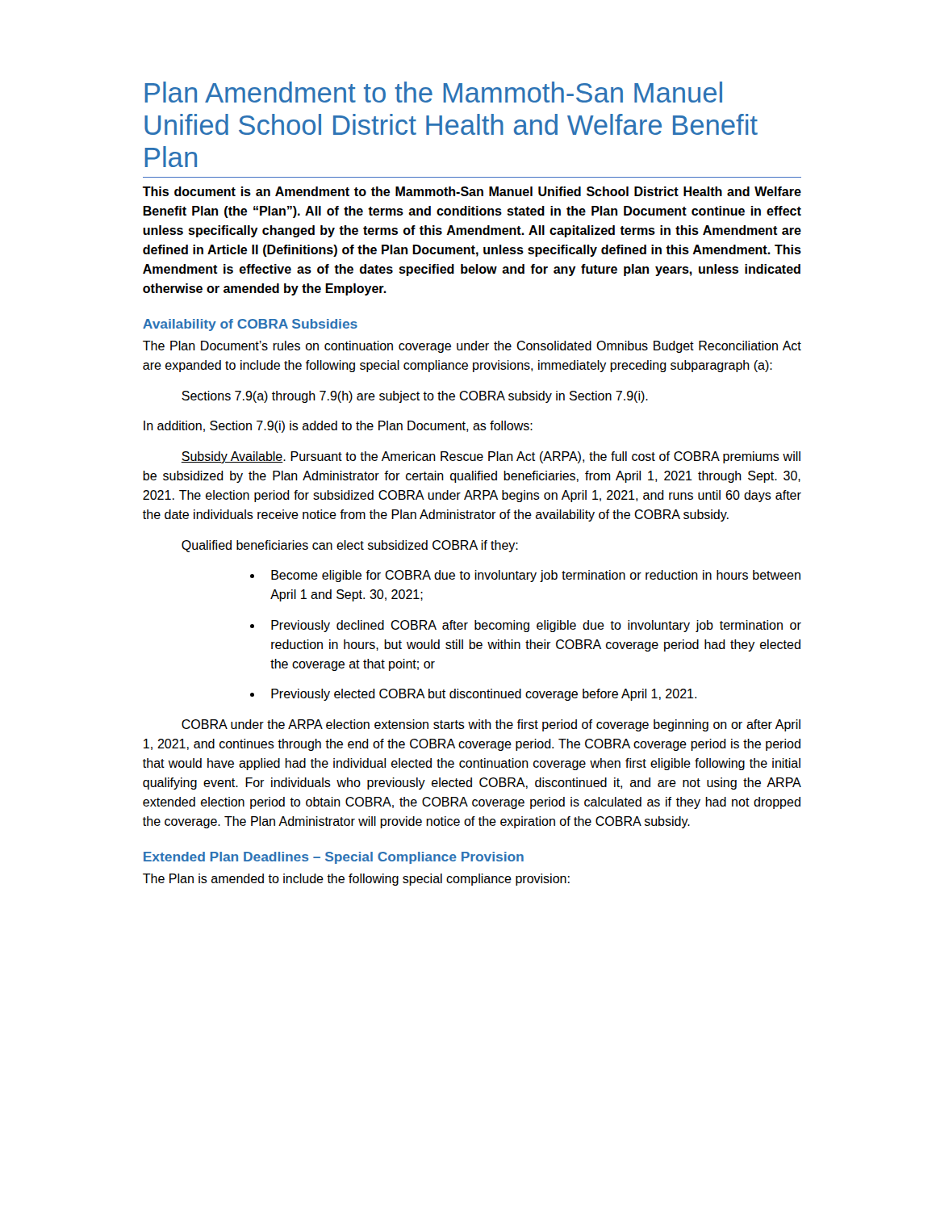Plan Amendment to the Mammoth-San Manuel Unified School District Health and Welfare Benefit Plan
This document is an Amendment to the Mammoth-San Manuel Unified School District Health and Welfare Benefit Plan (the “Plan”). All of the terms and conditions stated in the Plan Document continue in effect unless specifically changed by the terms of this Amendment. All capitalized terms in this Amendment are defined in Article II (Definitions) of the Plan Document, unless specifically defined in this Amendment. This Amendment is effective as of the dates specified below and for any future plan years, unless indicated otherwise or amended by the Employer.
Availability of COBRA Subsidies
The Plan Document’s rules on continuation coverage under the Consolidated Omnibus Budget Reconciliation Act are expanded to include the following special compliance provisions, immediately preceding subparagraph (a):
Sections 7.9(a) through 7.9(h) are subject to the COBRA subsidy in Section 7.9(i).
In addition, Section 7.9(i) is added to the Plan Document, as follows:
Subsidy Available. Pursuant to the American Rescue Plan Act (ARPA), the full cost of COBRA premiums will be subsidized by the Plan Administrator for certain qualified beneficiaries, from April 1, 2021 through Sept. 30, 2021. The election period for subsidized COBRA under ARPA begins on April 1, 2021, and runs until 60 days after the date individuals receive notice from the Plan Administrator of the availability of the COBRA subsidy.
Qualified beneficiaries can elect subsidized COBRA if they:
Become eligible for COBRA due to involuntary job termination or reduction in hours between April 1 and Sept. 30, 2021;
Previously declined COBRA after becoming eligible due to involuntary job termination or reduction in hours, but would still be within their COBRA coverage period had they elected the coverage at that point; or
Previously elected COBRA but discontinued coverage before April 1, 2021.
COBRA under the ARPA election extension starts with the first period of coverage beginning on or after April 1, 2021, and continues through the end of the COBRA coverage period. The COBRA coverage period is the period that would have applied had the individual elected the continuation coverage when first eligible following the initial qualifying event. For individuals who previously elected COBRA, discontinued it, and are not using the ARPA extended election period to obtain COBRA, the COBRA coverage period is calculated as if they had not dropped the coverage. The Plan Administrator will provide notice of the expiration of the COBRA subsidy.
Extended Plan Deadlines – Special Compliance Provision
The Plan is amended to include the following special compliance provision: